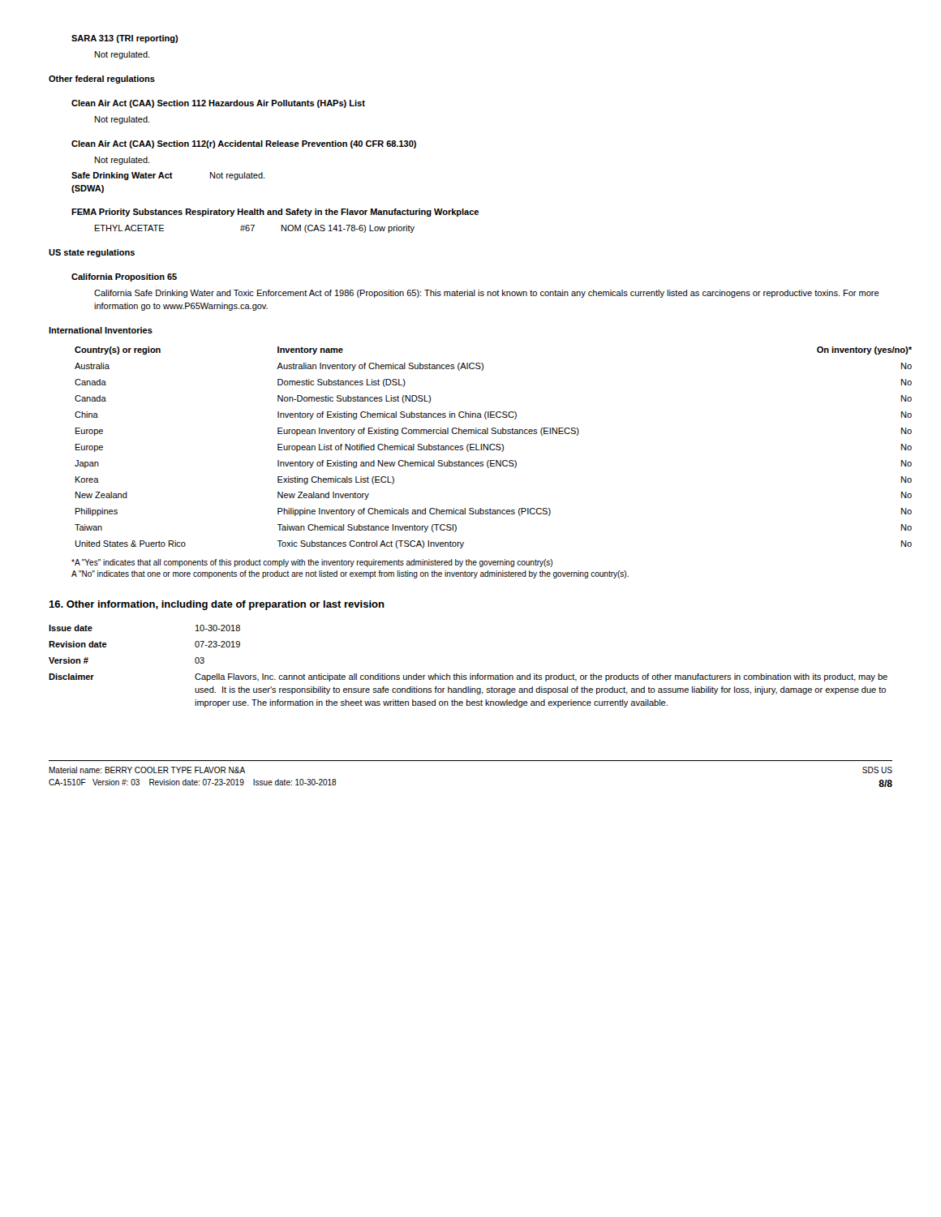SARA 313 (TRI reporting)
Not regulated.
Other federal regulations
Clean Air Act (CAA) Section 112 Hazardous Air Pollutants (HAPs) List
Not regulated.
Clean Air Act (CAA) Section 112(r) Accidental Release Prevention (40 CFR 68.130)
Not regulated.
Safe Drinking Water Act
(SDWA)
Not regulated.
FEMA Priority Substances Respiratory Health and Safety in the Flavor Manufacturing Workplace
ETHYL ACETATE#67 NOM (CAS 141-78-6) Low priority
US state regulations
California Proposition 65
California Safe Drinking Water and Toxic Enforcement Act of 1986 (Proposition 65): This material is not known to contain any chemicals currently listed as carcinogens or reproductive toxins. For more information go to www.P65Warnings.ca.gov.
International Inventories
| Country(s) or region | Inventory name | On inventory (yes/no)* |
| --- | --- | --- |
| Australia | Australian Inventory of Chemical Substances (AICS) | No |
| Canada | Domestic Substances List (DSL) | No |
| Canada | Non-Domestic Substances List (NDSL) | No |
| China | Inventory of Existing Chemical Substances in China (IECSC) | No |
| Europe | European Inventory of Existing Commercial Chemical Substances (EINECS) | No |
| Europe | European List of Notified Chemical Substances (ELINCS) | No |
| Japan | Inventory of Existing and New Chemical Substances (ENCS) | No |
| Korea | Existing Chemicals List (ECL) | No |
| New Zealand | New Zealand Inventory | No |
| Philippines | Philippine Inventory of Chemicals and Chemical Substances (PICCS) | No |
| Taiwan | Taiwan Chemical Substance Inventory (TCSI) | No |
| United States & Puerto Rico | Toxic Substances Control Act (TSCA) Inventory | No |
*A "Yes" indicates that all components of this product comply with the inventory requirements administered by the governing country(s)
A "No" indicates that one or more components of the product are not listed or exempt from listing on the inventory administered by the governing country(s).
16. Other information, including date of preparation or last revision
| Issue date | 10-30-2018 |
| Revision date | 07-23-2019 |
| Version # | 03 |
| Disclaimer | Capella Flavors, Inc. cannot anticipate all conditions under which this information and its product, or the products of other manufacturers in combination with its product, may be used. It is the user's responsibility to ensure safe conditions for handling, storage and disposal of the product, and to assume liability for loss, injury, damage or expense due to improper use. The information in the sheet was written based on the best knowledge and experience currently available. |
Material name: BERRY COOLER TYPE FLAVOR N&A
CA-1510F Version #: 03 Revision date: 07-23-2019 Issue date: 10-30-2018
SDS US
8/8